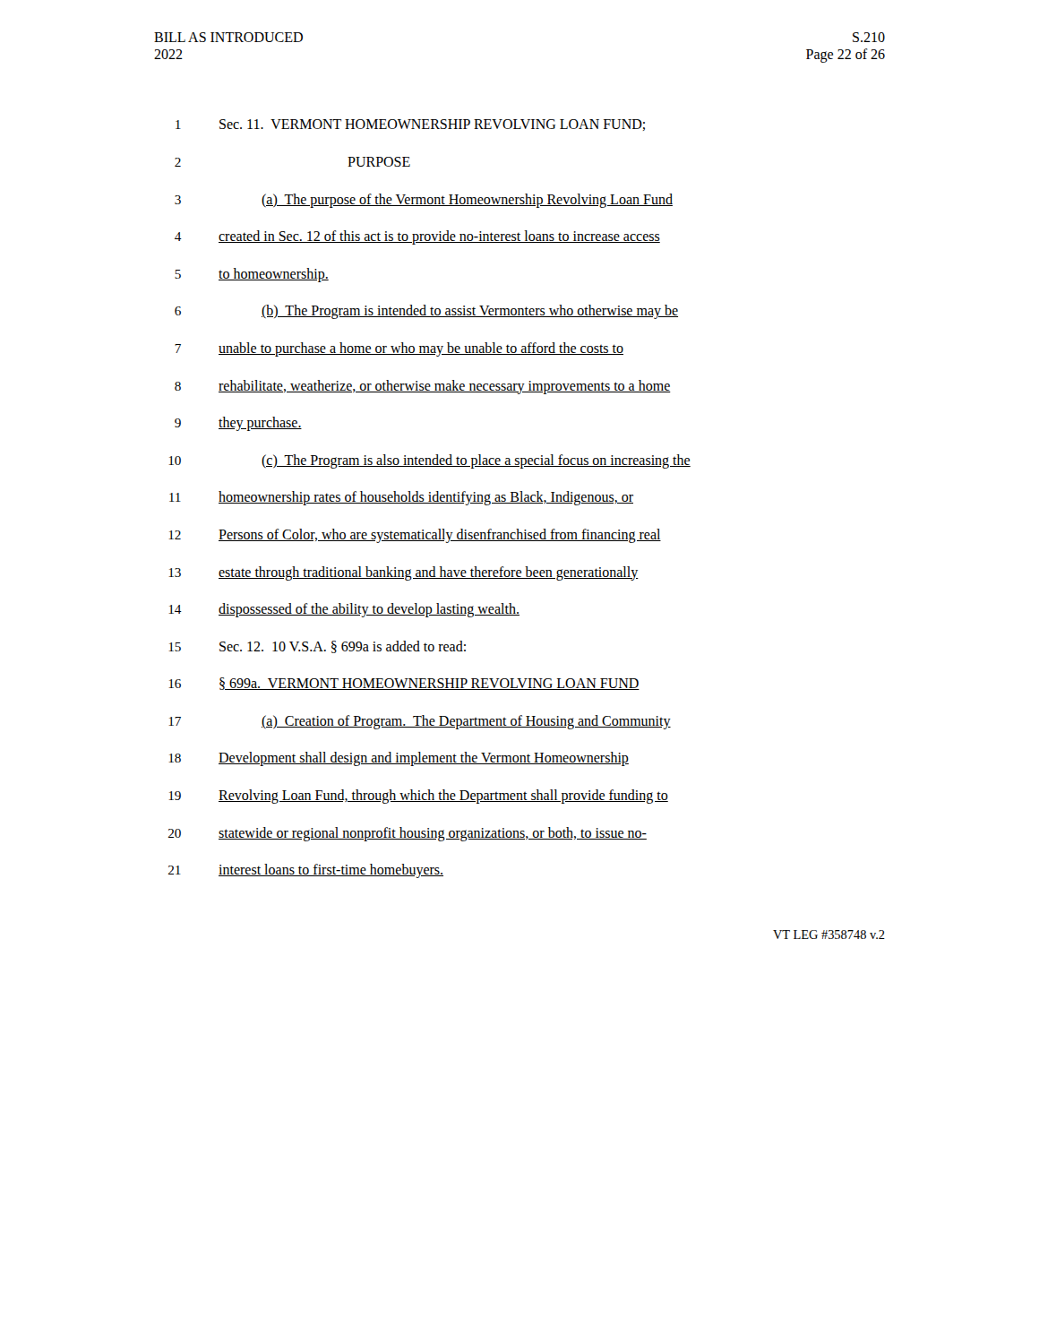BILL AS INTRODUCED 2022
S.210 Page 22 of 26
Sec. 11. VERMONT HOMEOWNERSHIP REVOLVING LOAN FUND;
PURPOSE
(a) The purpose of the Vermont Homeownership Revolving Loan Fund
created in Sec. 12 of this act is to provide no-interest loans to increase access
to homeownership.
(b) The Program is intended to assist Vermonters who otherwise may be
unable to purchase a home or who may be unable to afford the costs to
rehabilitate, weatherize, or otherwise make necessary improvements to a home
they purchase.
(c) The Program is also intended to place a special focus on increasing the
homeownership rates of households identifying as Black, Indigenous, or
Persons of Color, who are systematically disenfranchised from financing real
estate through traditional banking and have therefore been generationally
dispossessed of the ability to develop lasting wealth.
Sec. 12. 10 V.S.A. § 699a is added to read:
§ 699a. VERMONT HOMEOWNERSHIP REVOLVING LOAN FUND
(a) Creation of Program. The Department of Housing and Community
Development shall design and implement the Vermont Homeownership
Revolving Loan Fund, through which the Department shall provide funding to
statewide or regional nonprofit housing organizations, or both, to issue no-
interest loans to first-time homebuyers.
VT LEG #358748 v.2